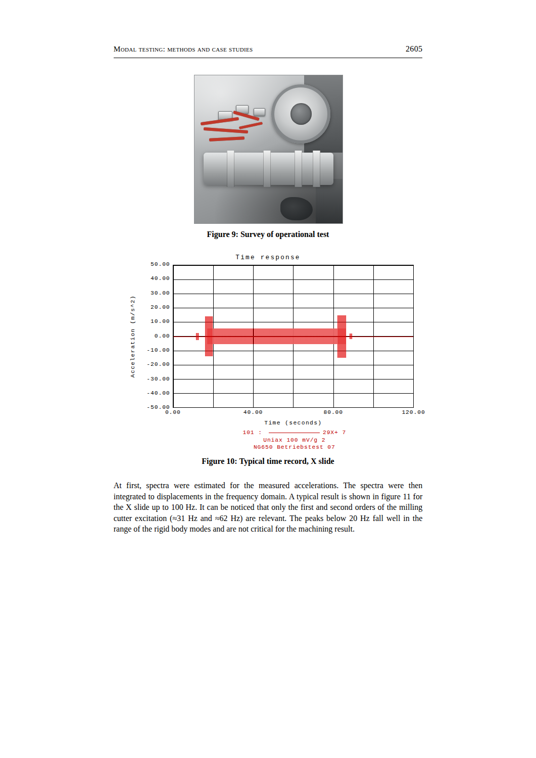Modal testing: methods and case studies
2605
Figure 9: Survey of operational test
Time response
Acceleration (m/s^2)
50.00 40.00 30.00 20.00 10.00 0.00 -10.00 -20.00 -30.00 -40.00 -50.00
0.00 40.00 80.00 120.00
Time (seconds)
101 : 29X+ 7
Uniax 100 mV/g 2
NG650 Betriebstest 07
Figure 10: Typical time record, X slide
At first, spectra were estimated for the measured accelerations. The spectra were then integrated to displacements in the frequency domain. A typical result is shown in figure 11 for the X slide up to 100 Hz. It can be noticed that only the first and second orders of the milling cutter excitation (≈31 Hz and ≈62 Hz) are relevant. The peaks below 20 Hz fall well in the range of the rigid body modes and are not critical for the machining result.